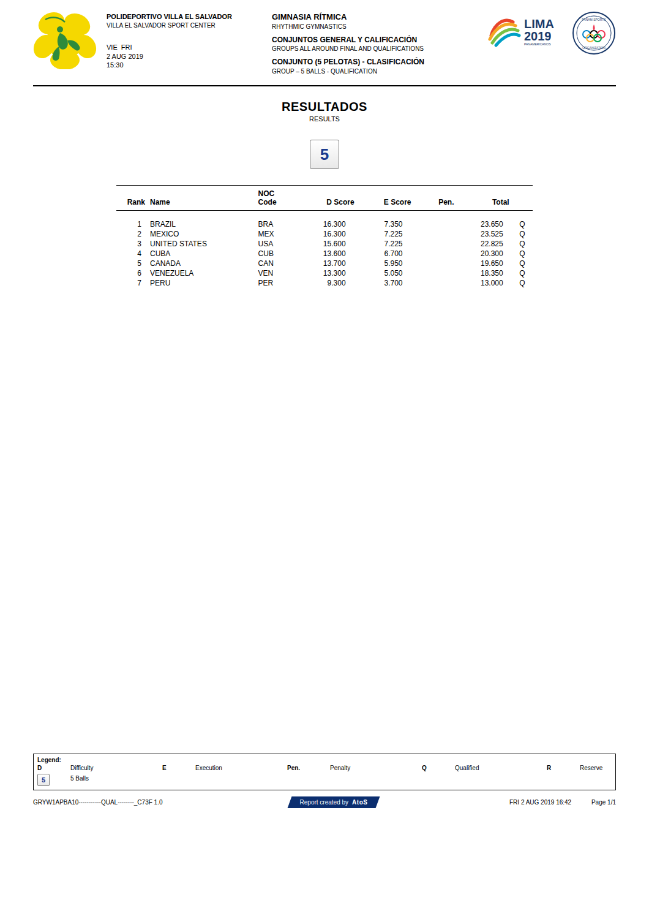POLIDEPORTIVO VILLA EL SALVADOR
VILLA EL SALVADOR SPORT CENTER
VIE FRI
2 AUG 2019
15:30
GIMNASIA RÍTMICA
RHYTHMIC GYMNASTICS
CONJUNTOS GENERAL Y CALIFICACIÓN
GROUPS ALL AROUND FINAL AND QUALIFICATIONS
CONJUNTO (5 PELOTAS) - CLASIFICACIÓN
GROUP – 5 BALLS - QUALIFICATION
LIMA 2019 PANAMERICANOS PANAM SPORTS ORGANIZATION
RESULTADOS
RESULTS
5
| Rank | Name | NOC Code | D Score | E Score | Pen. | Total | |
| --- | --- | --- | --- | --- | --- | --- | --- |
| 1 | BRAZIL | BRA | 16.300 | 7.350 | | 23.650 | Q |
| 2 | MEXICO | MEX | 16.300 | 7.225 | | 23.525 | Q |
| 3 | UNITED STATES | USA | 15.600 | 7.225 | | 22.825 | Q |
| 4 | CUBA | CUB | 13.600 | 6.700 | | 20.300 | Q |
| 5 | CANADA | CAN | 13.700 | 5.950 | | 19.650 | Q |
| 6 | VENEZUELA | VEN | 13.300 | 5.050 | | 18.350 | Q |
| 7 | PERU | PER | 9.300 | 3.700 | | 13.000 | Q |
Legend:
D
Difficulty
E
Execution
Pen.
Penalty
Q
Qualified
R
Reserve
5
5 Balls
GRYW1APBA10-----------QUAL--------_C73F 1.0
Report created by AtoS
FRI 2 AUG 2019 16:42 Page 1/1